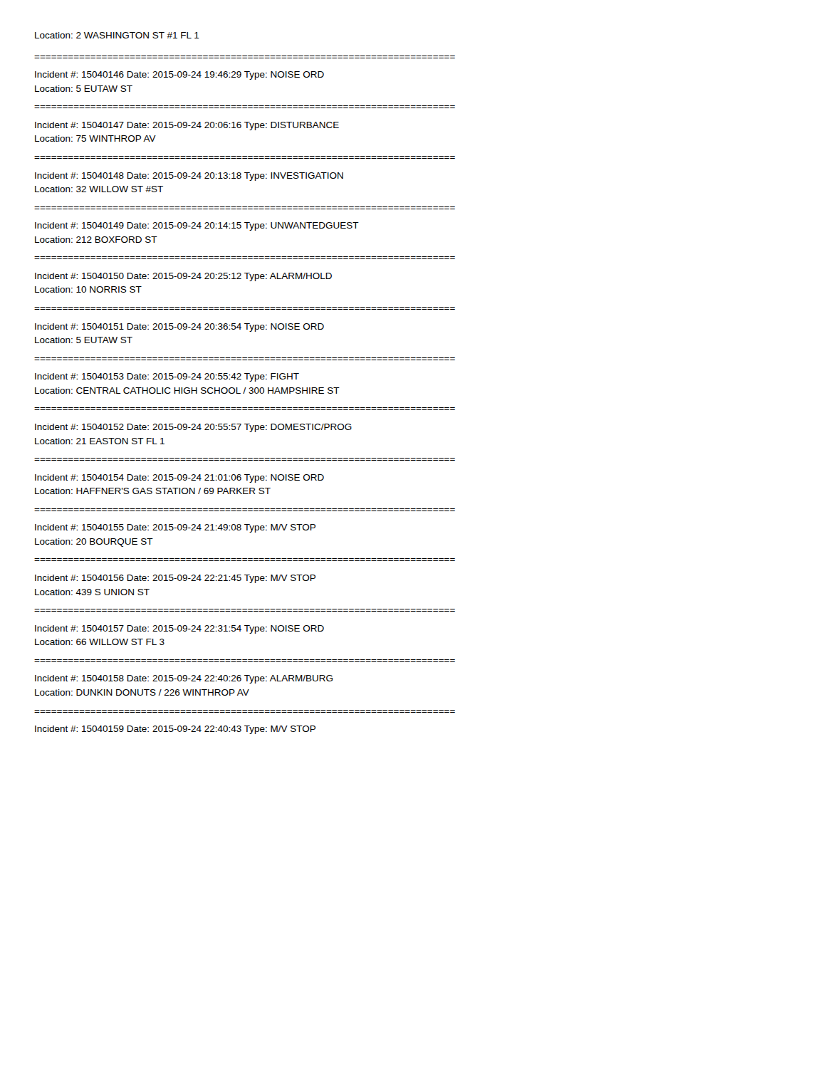Location: 2 WASHINGTON ST #1 FL 1
===========================================================================
Incident #: 15040146 Date: 2015-09-24 19:46:29 Type: NOISE ORD
Location: 5 EUTAW ST
===========================================================================
Incident #: 15040147 Date: 2015-09-24 20:06:16 Type: DISTURBANCE
Location: 75 WINTHROP AV
===========================================================================
Incident #: 15040148 Date: 2015-09-24 20:13:18 Type: INVESTIGATION
Location: 32 WILLOW ST #ST
===========================================================================
Incident #: 15040149 Date: 2015-09-24 20:14:15 Type: UNWANTEDGUEST
Location: 212 BOXFORD ST
===========================================================================
Incident #: 15040150 Date: 2015-09-24 20:25:12 Type: ALARM/HOLD
Location: 10 NORRIS ST
===========================================================================
Incident #: 15040151 Date: 2015-09-24 20:36:54 Type: NOISE ORD
Location: 5 EUTAW ST
===========================================================================
Incident #: 15040153 Date: 2015-09-24 20:55:42 Type: FIGHT
Location: CENTRAL CATHOLIC HIGH SCHOOL / 300 HAMPSHIRE ST
===========================================================================
Incident #: 15040152 Date: 2015-09-24 20:55:57 Type: DOMESTIC/PROG
Location: 21 EASTON ST FL 1
===========================================================================
Incident #: 15040154 Date: 2015-09-24 21:01:06 Type: NOISE ORD
Location: HAFFNER'S GAS STATION / 69 PARKER ST
===========================================================================
Incident #: 15040155 Date: 2015-09-24 21:49:08 Type: M/V STOP
Location: 20 BOURQUE ST
===========================================================================
Incident #: 15040156 Date: 2015-09-24 22:21:45 Type: M/V STOP
Location: 439 S UNION ST
===========================================================================
Incident #: 15040157 Date: 2015-09-24 22:31:54 Type: NOISE ORD
Location: 66 WILLOW ST FL 3
===========================================================================
Incident #: 15040158 Date: 2015-09-24 22:40:26 Type: ALARM/BURG
Location: DUNKIN DONUTS / 226 WINTHROP AV
===========================================================================
Incident #: 15040159 Date: 2015-09-24 22:40:43 Type: M/V STOP